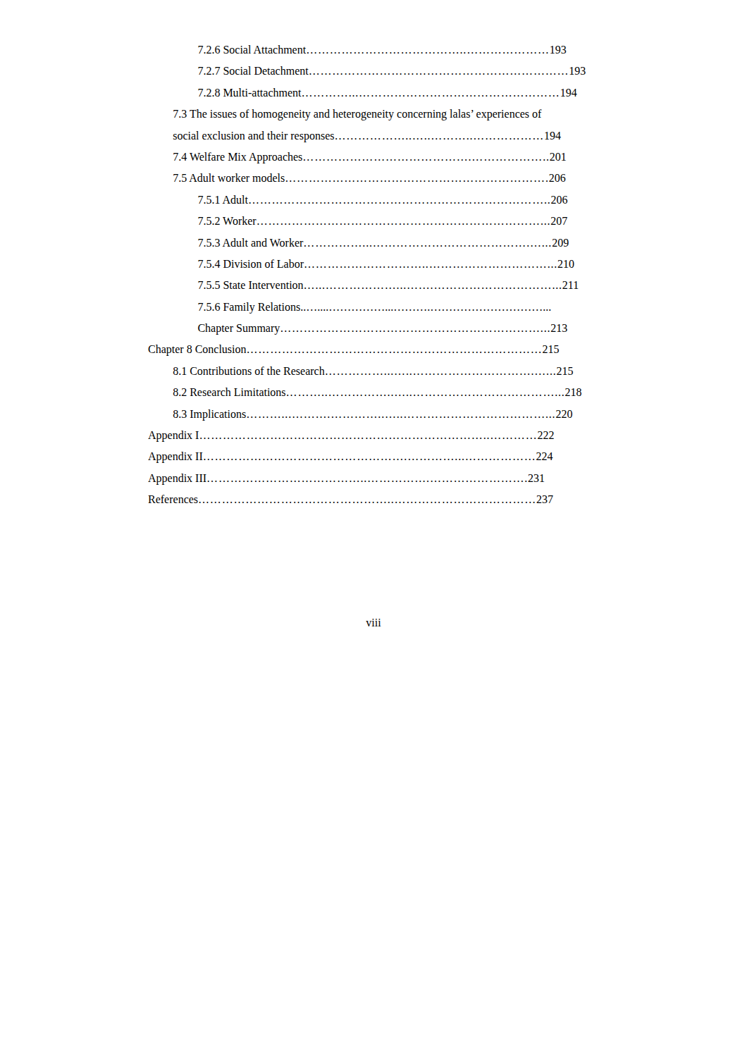7.2.6 Social Attachment…………………………………..…………………193
7.2.7 Social Detachment…………………………………………………………193
7.2.8 Multi-attachment…………...……………………………………………194
7.3 The issues of homogeneity and heterogeneity concerning lalas’ experiences of
social exclusion and their responses………………..…..………..………………194
7.4 Welfare Mix Approaches…………………………………….……………….. 201
7.5 Adult worker models…………………………………………………………. 206
7.5.1 Adult………………………………………………………………….. 206
7.5.2 Worker………………………………………………………………... 207
7.5.3 Adult and Worker……………...………………………………….…... 209
7.5.4 Division of Labor…………………………..…………………………... 210
7.5.5 State Intervention…...………………...…….…………………………... 211
7.5.6 Family Relations..…....……………...……….…………………………...
Chapter Summary…………………………………………………………... 213
Chapter 8 Conclusion…………………………………………………………………215
8.1 Contributions of the Research……………...…..………………………….…... 215
8.2 Research Limitations………..……………..…..………………………………... 218
8.3 Implications………...……….…………..…..………………………………... 220
Appendix I………………………………………………………………..…………222
Appendix II…………………………………………….…………...………………224
Appendix III…………………………………..…………….……………………. 231
References…………………………………………..………………………………237
viii